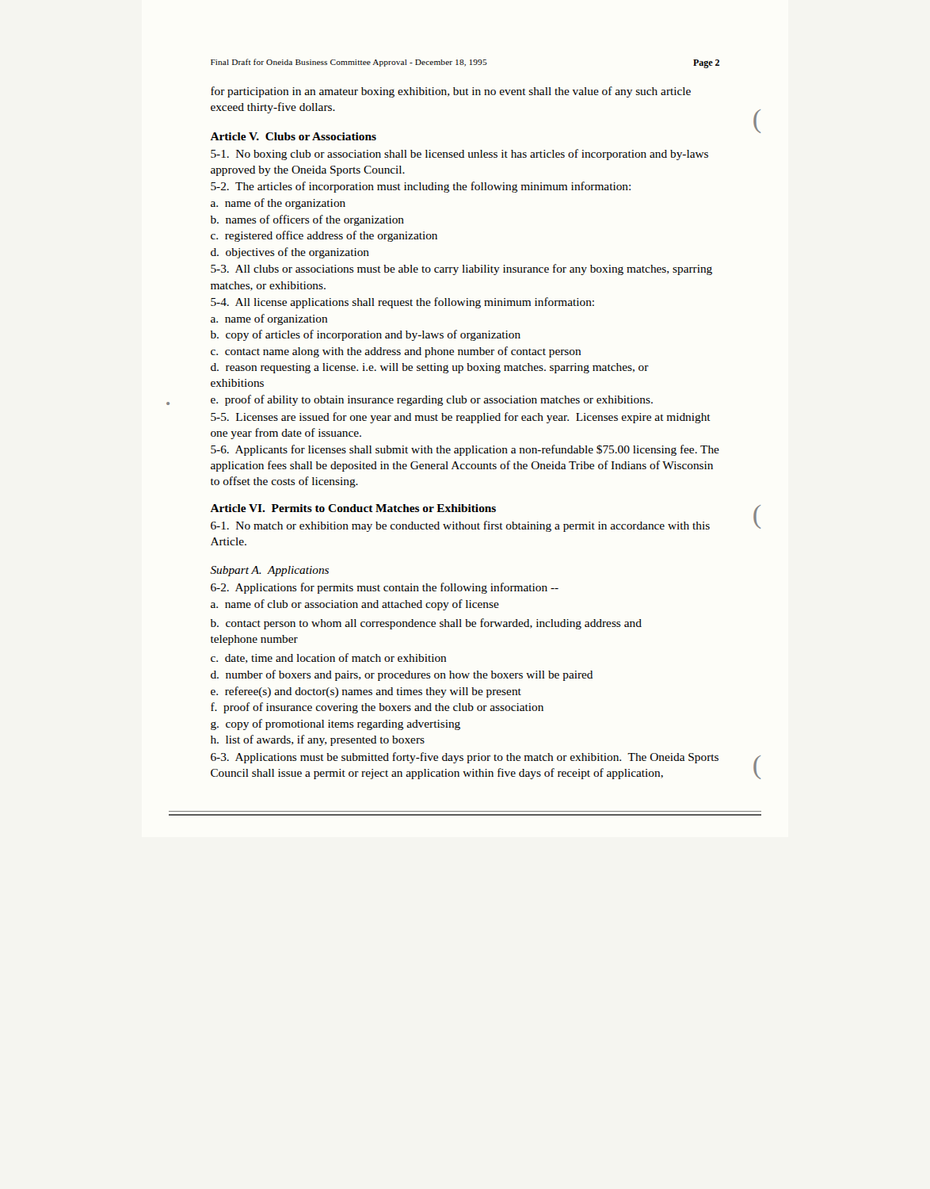Final Draft for Oneida Business Committee Approval - December 18, 1995
Page 2
for participation in an amateur boxing exhibition, but in no event shall the value of any such article exceed thirty-five dollars.
Article V. Clubs or Associations
5-1. No boxing club or association shall be licensed unless it has articles of incorporation and by-laws approved by the Oneida Sports Council.
5-2. The articles of incorporation must including the following minimum information:
a. name of the organization
b. names of officers of the organization
c. registered office address of the organization
d. objectives of the organization
5-3. All clubs or associations must be able to carry liability insurance for any boxing matches, sparring matches, or exhibitions.
5-4. All license applications shall request the following minimum information:
a. name of organization
b. copy of articles of incorporation and by-laws of organization
c. contact name along with the address and phone number of contact person
d. reason requesting a license. i.e. will be setting up boxing matches. sparring matches, or
exhibitions
e. proof of ability to obtain insurance regarding club or association matches or exhibitions.
5-5. Licenses are issued for one year and must be reapplied for each year. Licenses expire at midnight one year from date of issuance.
5-6. Applicants for licenses shall submit with the application a non-refundable $75.00 licensing fee. The application fees shall be deposited in the General Accounts of the Oneida Tribe of Indians of Wisconsin to offset the costs of licensing.
Article VI. Permits to Conduct Matches or Exhibitions
6-1. No match or exhibition may be conducted without first obtaining a permit in accordance with this Article.
Subpart A. Applications
6-2. Applications for permits must contain the following information --
a. name of club or association and attached copy of license
b. contact person to whom all correspondence shall be forwarded, including address and
telephone number
c. date, time and location of match or exhibition
d. number of boxers and pairs, or procedures on how the boxers will be paired
e. referee(s) and doctor(s) names and times they will be present
f. proof of insurance covering the boxers and the club or association
g. copy of promotional items regarding advertising
h. list of awards, if any, presented to boxers
6-3. Applications must be submitted forty-five days prior to the match or exhibition. The Oneida Sports Council shall issue a permit or reject an application within five days of receipt of application,
(
.
(
(